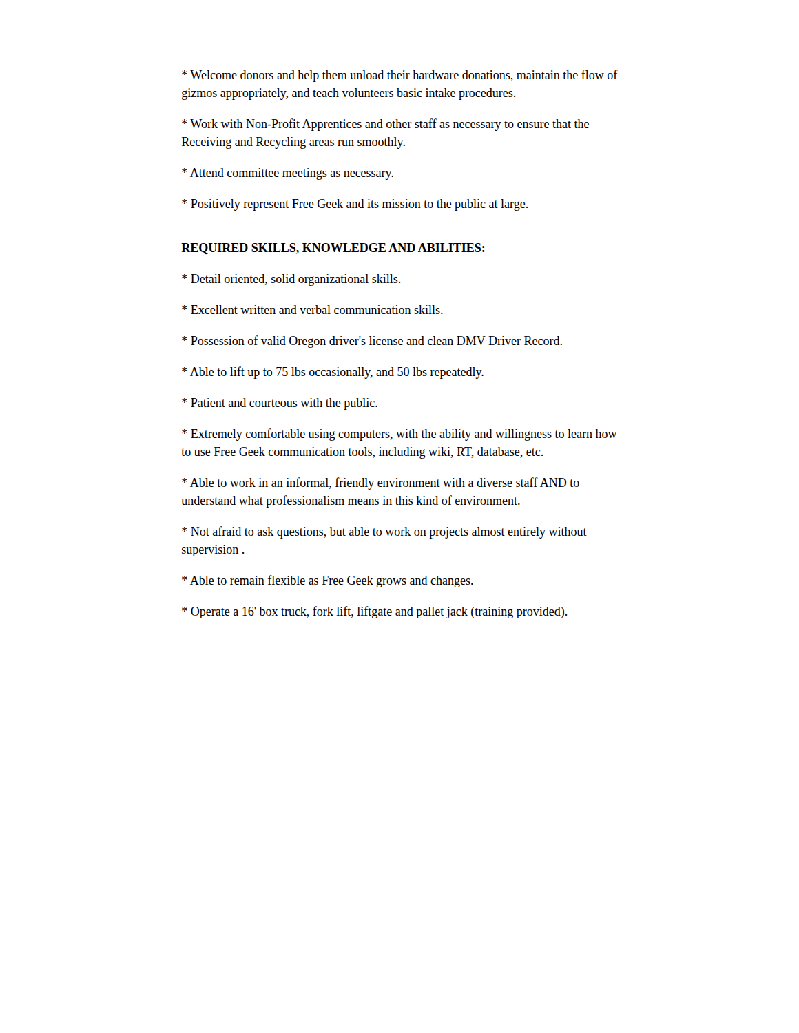* Welcome donors and help them unload their hardware donations, maintain the flow of gizmos appropriately, and teach volunteers basic intake procedures.
* Work with Non-Profit Apprentices and other staff as necessary to ensure that the Receiving and Recycling areas run smoothly.
* Attend committee meetings as necessary.
* Positively represent Free Geek and its mission to the public at large.
REQUIRED SKILLS, KNOWLEDGE AND ABILITIES:
* Detail oriented, solid organizational skills.
* Excellent written and verbal communication skills.
* Possession of valid Oregon driver's license and clean DMV Driver Record.
* Able to lift up to 75 lbs occasionally, and 50 lbs repeatedly.
* Patient and courteous with the public.
* Extremely comfortable using computers, with the ability and willingness to learn how to use Free Geek communication tools, including wiki, RT, database, etc.
* Able to work in an informal, friendly environment with a diverse staff AND to understand what professionalism means in this kind of environment.
* Not afraid to ask questions, but able to work on projects almost entirely without supervision .
* Able to remain flexible as Free Geek grows and changes.
* Operate a 16' box truck, fork lift, liftgate and pallet jack (training provided).